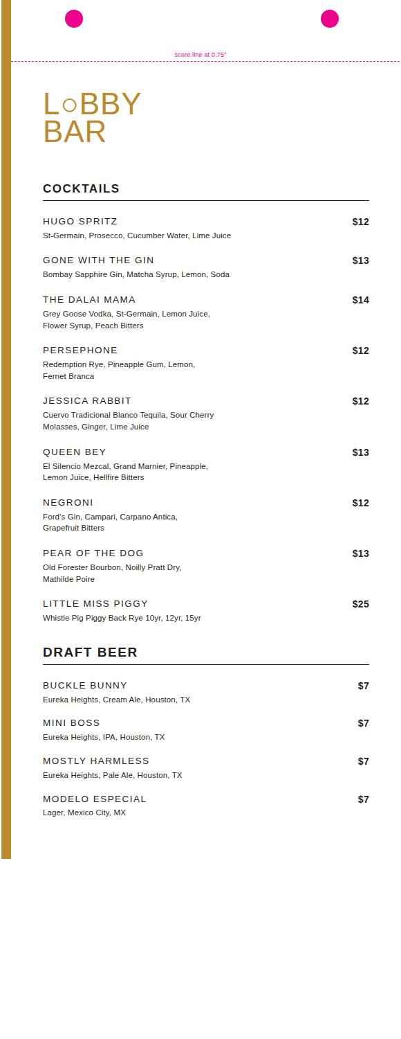score line at 0.75"
L○BBY BAR
COCKTAILS
Hugo Spritz
St-Germain, Prosecco, Cucumber Water, Lime Juice
$12
Gone With The Gin
Bombay Sapphire Gin, Matcha Syrup, Lemon, Soda
$13
The Dalai Mama
Grey Goose Vodka, St-Germain, Lemon Juice,
Flower Syrup, Peach Bitters
$14
Persephone
Redemption Rye, Pineapple Gum, Lemon,
Fernet Branca
$12
Jessica Rabbit
Cuervo Tradicional Blanco Tequila, Sour Cherry
Molasses, Ginger, Lime Juice
$12
Queen Bey
El Silencio Mezcal, Grand Marnier, Pineapple,
Lemon Juice, Hellfire Bitters
$13
Negroni
Ford’s Gin, Campari, Carpano Antica,
Grapefruit Bitters
$12
Pear Of The Dog
Old Forester Bourbon, Noilly Pratt Dry,
Mathilde Poire
$13
Little Miss Piggy
Whistle Pig Piggy Back Rye 10yr, 12yr, 15yr
$25
DRAFT BEER
Buckle Bunny
Eureka Heights, Cream Ale, Houston, TX
$7
Mini Boss
Eureka Heights, IPA, Houston, TX
$7
Mostly Harmless
Eureka Heights, Pale Ale, Houston, TX
$7
Modelo Especial
Lager, Mexico City, MX
$7